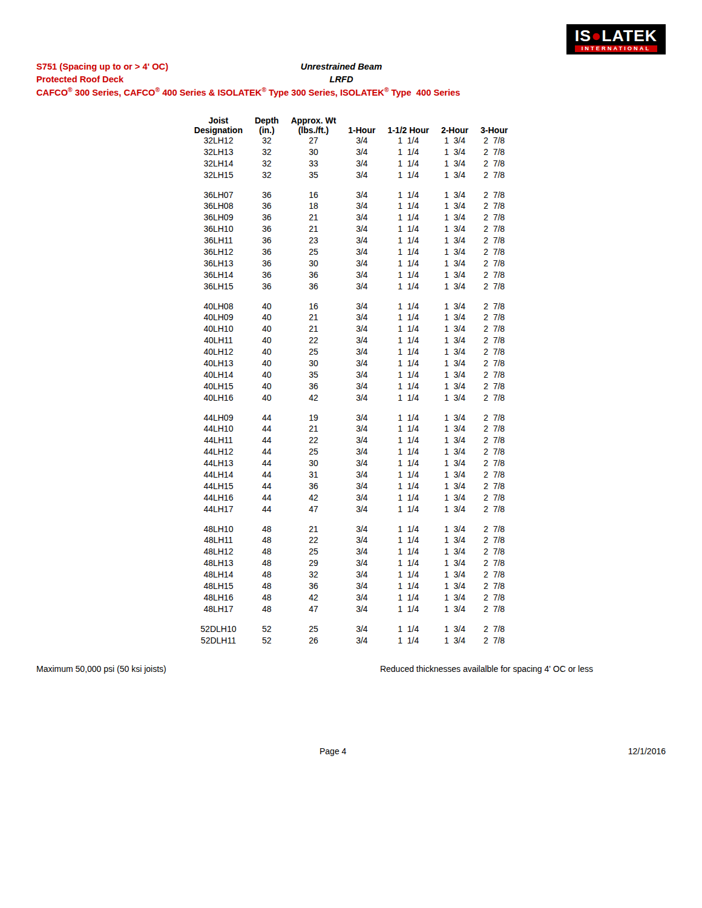IS●LATEKINTERNATIONAL
S751 (Spacing up to or > 4' OC)
Protected Roof Deck
Unrestrained Beam
LRFD
CAFCO® 300 Series, CAFCO® 400 Series & ISOLATEK® Type 300 Series, ISOLATEK® Type 400 Series
| Joist | Depth | Approx. Wt | | | | |
| --- | --- | --- | --- | --- | --- | --- |
| Designation | (in.) | (lbs./ft.) | 1-Hour | 1-1/2 Hour | 2-Hour | 3-Hour |
| 32LH12 | 32 | 27 | 3/4 | 1 1/4 | 1 3/4 | 2 7/8 |
| 32LH13 | 32 | 30 | 3/4 | 1 1/4 | 1 3/4 | 2 7/8 |
| 32LH14 | 32 | 33 | 3/4 | 1 1/4 | 1 3/4 | 2 7/8 |
| 32LH15 | 32 | 35 | 3/4 | 1 1/4 | 1 3/4 | 2 7/8 |
| 36LH07 | 36 | 16 | 3/4 | 1 1/4 | 1 3/4 | 2 7/8 |
| 36LH08 | 36 | 18 | 3/4 | 1 1/4 | 1 3/4 | 2 7/8 |
| 36LH09 | 36 | 21 | 3/4 | 1 1/4 | 1 3/4 | 2 7/8 |
| 36LH10 | 36 | 21 | 3/4 | 1 1/4 | 1 3/4 | 2 7/8 |
| 36LH11 | 36 | 23 | 3/4 | 1 1/4 | 1 3/4 | 2 7/8 |
| 36LH12 | 36 | 25 | 3/4 | 1 1/4 | 1 3/4 | 2 7/8 |
| 36LH13 | 36 | 30 | 3/4 | 1 1/4 | 1 3/4 | 2 7/8 |
| 36LH14 | 36 | 36 | 3/4 | 1 1/4 | 1 3/4 | 2 7/8 |
| 36LH15 | 36 | 36 | 3/4 | 1 1/4 | 1 3/4 | 2 7/8 |
| 40LH08 | 40 | 16 | 3/4 | 1 1/4 | 1 3/4 | 2 7/8 |
| 40LH09 | 40 | 21 | 3/4 | 1 1/4 | 1 3/4 | 2 7/8 |
| 40LH10 | 40 | 21 | 3/4 | 1 1/4 | 1 3/4 | 2 7/8 |
| 40LH11 | 40 | 22 | 3/4 | 1 1/4 | 1 3/4 | 2 7/8 |
| 40LH12 | 40 | 25 | 3/4 | 1 1/4 | 1 3/4 | 2 7/8 |
| 40LH13 | 40 | 30 | 3/4 | 1 1/4 | 1 3/4 | 2 7/8 |
| 40LH14 | 40 | 35 | 3/4 | 1 1/4 | 1 3/4 | 2 7/8 |
| 40LH15 | 40 | 36 | 3/4 | 1 1/4 | 1 3/4 | 2 7/8 |
| 40LH16 | 40 | 42 | 3/4 | 1 1/4 | 1 3/4 | 2 7/8 |
| 44LH09 | 44 | 19 | 3/4 | 1 1/4 | 1 3/4 | 2 7/8 |
| 44LH10 | 44 | 21 | 3/4 | 1 1/4 | 1 3/4 | 2 7/8 |
| 44LH11 | 44 | 22 | 3/4 | 1 1/4 | 1 3/4 | 2 7/8 |
| 44LH12 | 44 | 25 | 3/4 | 1 1/4 | 1 3/4 | 2 7/8 |
| 44LH13 | 44 | 30 | 3/4 | 1 1/4 | 1 3/4 | 2 7/8 |
| 44LH14 | 44 | 31 | 3/4 | 1 1/4 | 1 3/4 | 2 7/8 |
| 44LH15 | 44 | 36 | 3/4 | 1 1/4 | 1 3/4 | 2 7/8 |
| 44LH16 | 44 | 42 | 3/4 | 1 1/4 | 1 3/4 | 2 7/8 |
| 44LH17 | 44 | 47 | 3/4 | 1 1/4 | 1 3/4 | 2 7/8 |
| 48LH10 | 48 | 21 | 3/4 | 1 1/4 | 1 3/4 | 2 7/8 |
| 48LH11 | 48 | 22 | 3/4 | 1 1/4 | 1 3/4 | 2 7/8 |
| 48LH12 | 48 | 25 | 3/4 | 1 1/4 | 1 3/4 | 2 7/8 |
| 48LH13 | 48 | 29 | 3/4 | 1 1/4 | 1 3/4 | 2 7/8 |
| 48LH14 | 48 | 32 | 3/4 | 1 1/4 | 1 3/4 | 2 7/8 |
| 48LH15 | 48 | 36 | 3/4 | 1 1/4 | 1 3/4 | 2 7/8 |
| 48LH16 | 48 | 42 | 3/4 | 1 1/4 | 1 3/4 | 2 7/8 |
| 48LH17 | 48 | 47 | 3/4 | 1 1/4 | 1 3/4 | 2 7/8 |
| 52DLH10 | 52 | 25 | 3/4 | 1 1/4 | 1 3/4 | 2 7/8 |
| 52DLH11 | 52 | 26 | 3/4 | 1 1/4 | 1 3/4 | 2 7/8 |
Maximum 50,000 psi (50 ksi joists)
Reduced thicknesses availalble for spacing 4' OC or less
Page 4
12/1/2016